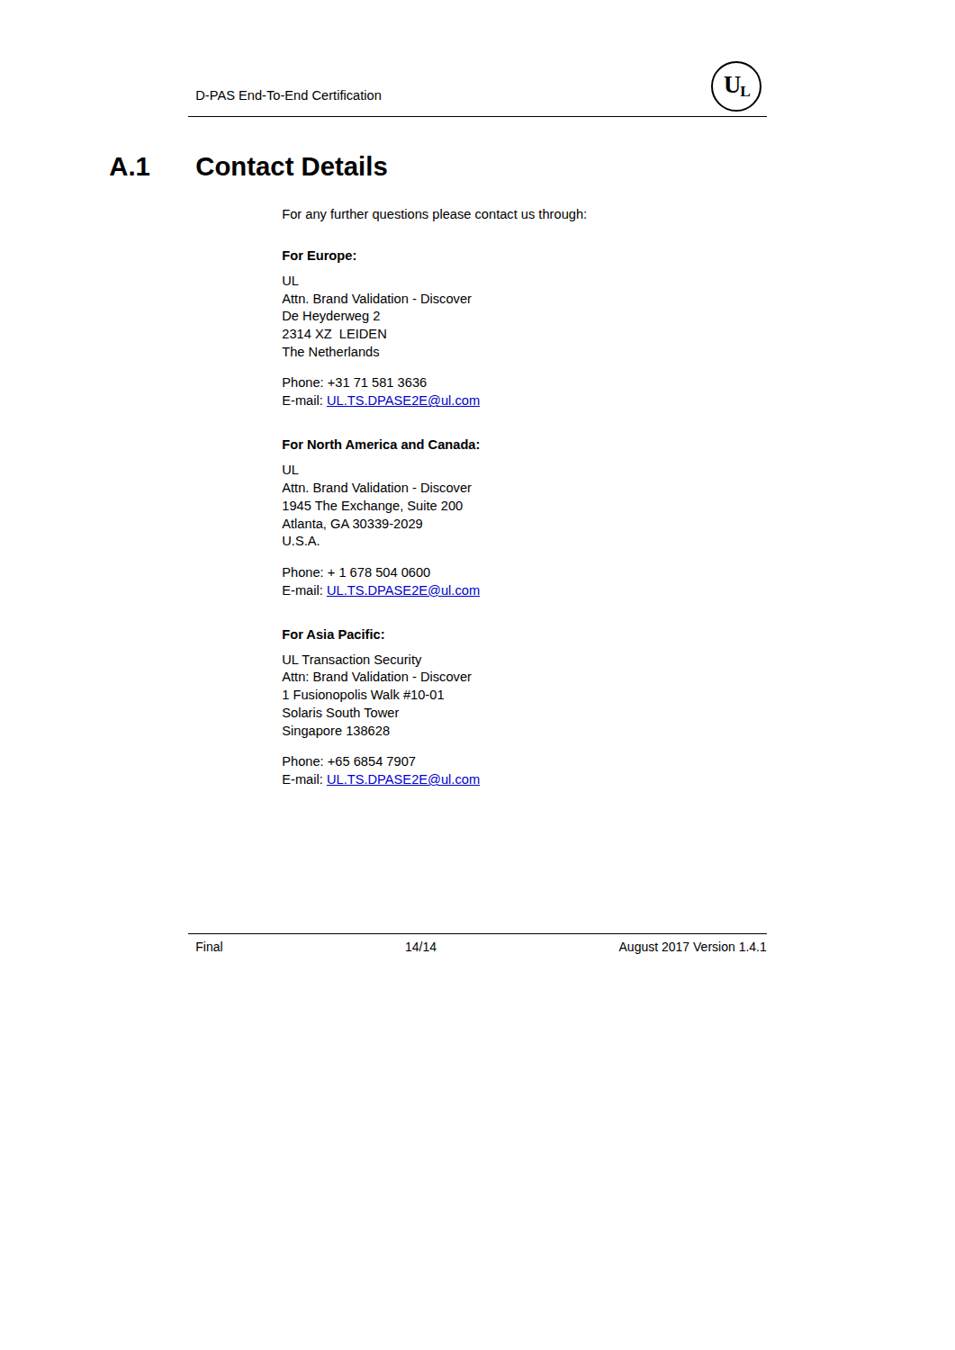D-PAS End-To-End Certification
UL
A.1 Contact Details
For any further questions please contact us through:
For Europe:
UL Attn. Brand Validation - Discover De Heyderweg 2 2314 XZ LEIDEN The Netherlands Phone: +31 71 581 3636 E-mail: UL.TS.DPASE2E@ul.com
For North America and Canada:
UL Attn. Brand Validation - Discover 1945 The Exchange, Suite 200 Atlanta, GA 30339-2029 U.S.A. Phone: + 1 678 504 0600 E-mail: UL.TS.DPASE2E@ul.com
For Asia Pacific:
UL Transaction Security Attn: Brand Validation - Discover 1 Fusionopolis Walk #10-01 Solaris South Tower Singapore 138628 Phone: +65 6854 7907 E-mail: UL.TS.DPASE2E@ul.com
Final
14/14
August 2017 Version 1.4.1